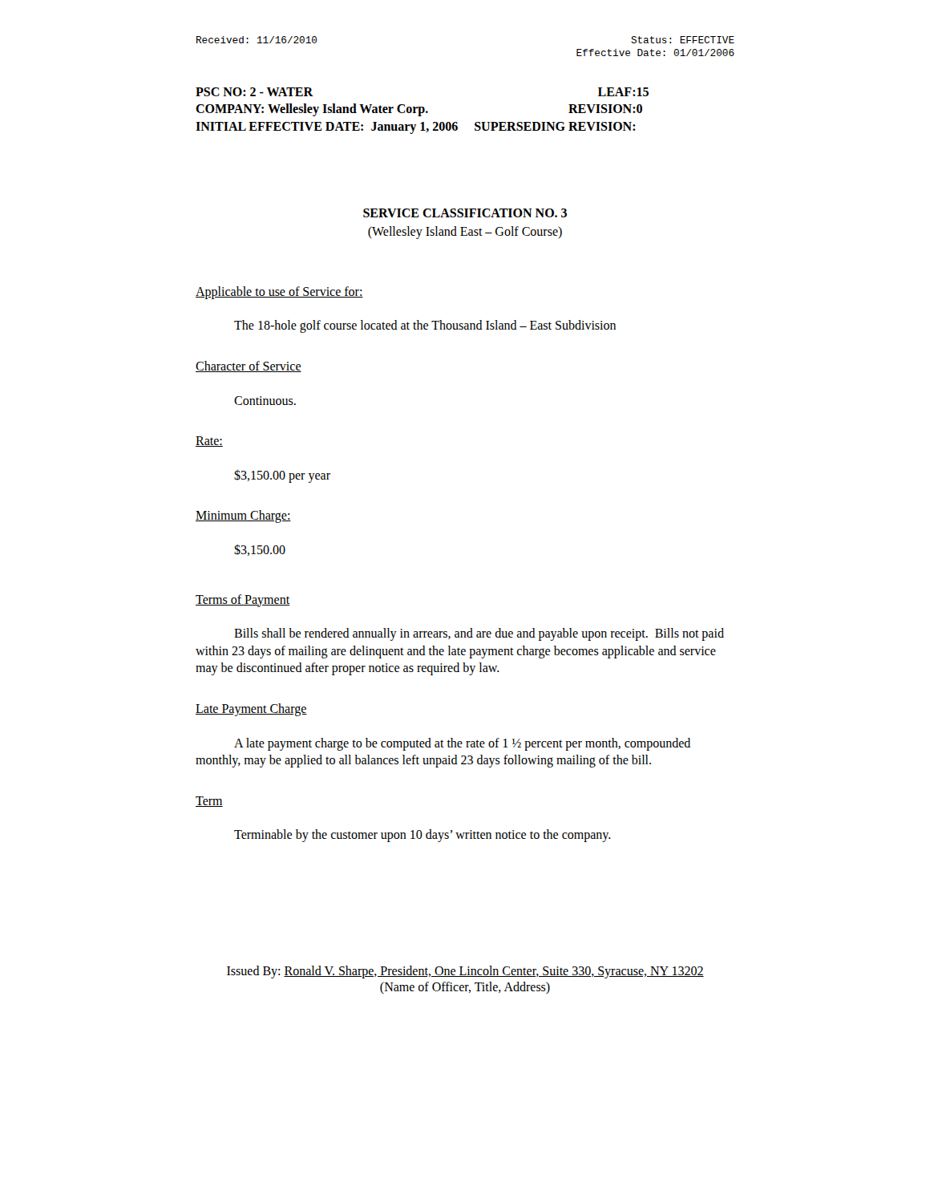Received: 11/16/2010
Status: EFFECTIVE
Effective Date: 01/01/2006
| PSC NO: 2 - WATER | LEAF: | 15 |
| COMPANY: Wellesley Island Water Corp. | REVISION: | 0 |
| INITIAL EFFECTIVE DATE: January 1, 2006 | SUPERSEDING REVISION: | |
SERVICE CLASSIFICATION NO. 3
(Wellesley Island East – Golf Course)
Applicable to use of Service for:
The 18-hole golf course located at the Thousand Island – East Subdivision
Character of Service
Continuous.
Rate:
$3,150.00 per year
Minimum Charge:
$3,150.00
Terms of Payment
Bills shall be rendered annually in arrears, and are due and payable upon receipt. Bills not paid within 23 days of mailing are delinquent and the late payment charge becomes applicable and service may be discontinued after proper notice as required by law.
Late Payment Charge
A late payment charge to be computed at the rate of 1 ½ percent per month, compounded monthly, may be applied to all balances left unpaid 23 days following mailing of the bill.
Term
Terminable by the customer upon 10 days’ written notice to the company.
Issued By: Ronald V. Sharpe, President, One Lincoln Center, Suite 330, Syracuse, NY 13202
(Name of Officer, Title, Address)